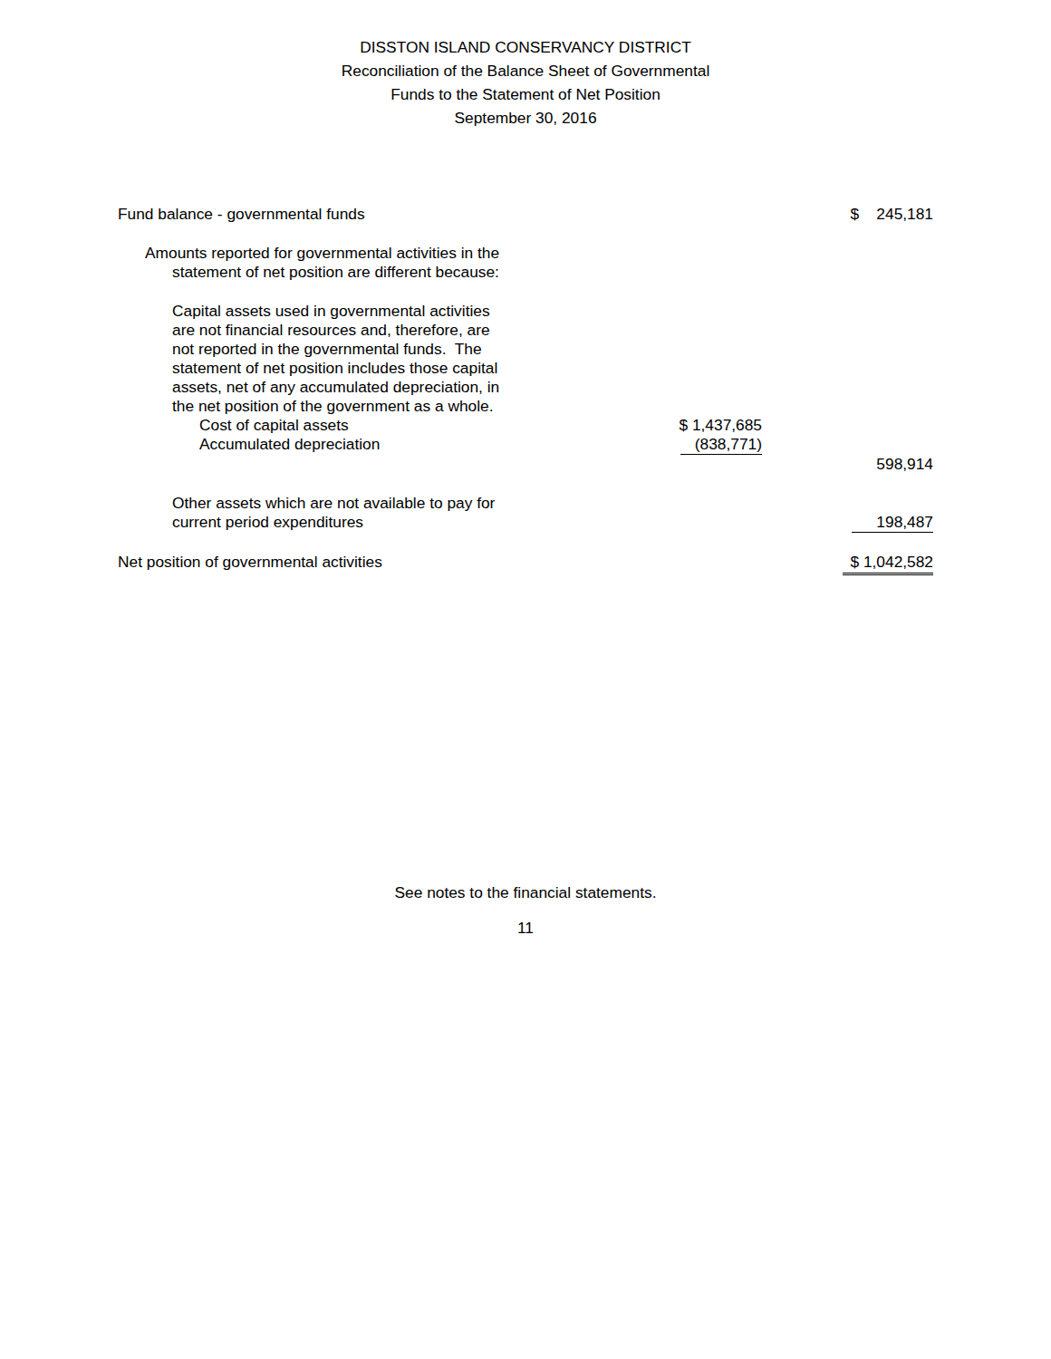DISSTON ISLAND CONSERVANCY DISTRICT
Reconciliation of the Balance Sheet of Governmental
Funds to the Statement of Net Position
September 30, 2016
| Fund balance - governmental funds | | $ 245,181 |
| Amounts reported for governmental activities in the | | |
| statement of net position are different because: | | |
| Capital assets used in governmental activities | | |
| are not financial resources and, therefore, are | | |
| not reported in the governmental funds. The | | |
| statement of net position includes those capital | | |
| assets, net of any accumulated depreciation, in | | |
| the net position of the government as a whole. | | |
| Cost of capital assets | $ 1,437,685 | |
| Accumulated depreciation | (838,771) | |
| | | 598,914 |
| Other assets which are not available to pay for | | |
| current period expenditures | | 198,487 |
| Net position of governmental activities | | $ 1,042,582 |
See notes to the financial statements.
11